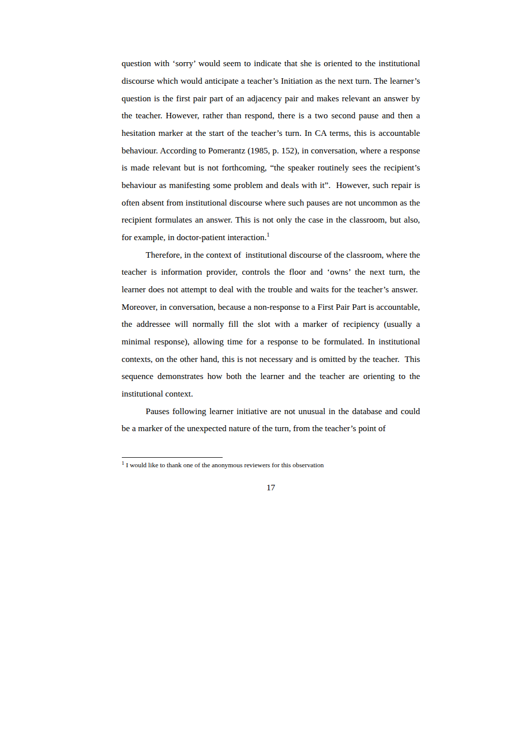question with ‘sorry’ would seem to indicate that she is oriented to the institutional discourse which would anticipate a teacher’s Initiation as the next turn. The learner’s question is the first pair part of an adjacency pair and makes relevant an answer by the teacher. However, rather than respond, there is a two second pause and then a hesitation marker at the start of the teacher’s turn. In CA terms, this is accountable behaviour. According to Pomerantz (1985, p. 152), in conversation, where a response is made relevant but is not forthcoming, “the speaker routinely sees the recipient’s behaviour as manifesting some problem and deals with it”. However, such repair is often absent from institutional discourse where such pauses are not uncommon as the recipient formulates an answer. This is not only the case in the classroom, but also, for example, in doctor-patient interaction.1
Therefore, in the context of institutional discourse of the classroom, where the teacher is information provider, controls the floor and ‘owns’ the next turn, the learner does not attempt to deal with the trouble and waits for the teacher’s answer. Moreover, in conversation, because a non-response to a First Pair Part is accountable, the addressee will normally fill the slot with a marker of recipiency (usually a minimal response), allowing time for a response to be formulated. In institutional contexts, on the other hand, this is not necessary and is omitted by the teacher. This sequence demonstrates how both the learner and the teacher are orienting to the institutional context.
Pauses following learner initiative are not unusual in the database and could be a marker of the unexpected nature of the turn, from the teacher’s point of
1 I would like to thank one of the anonymous reviewers for this observation
17